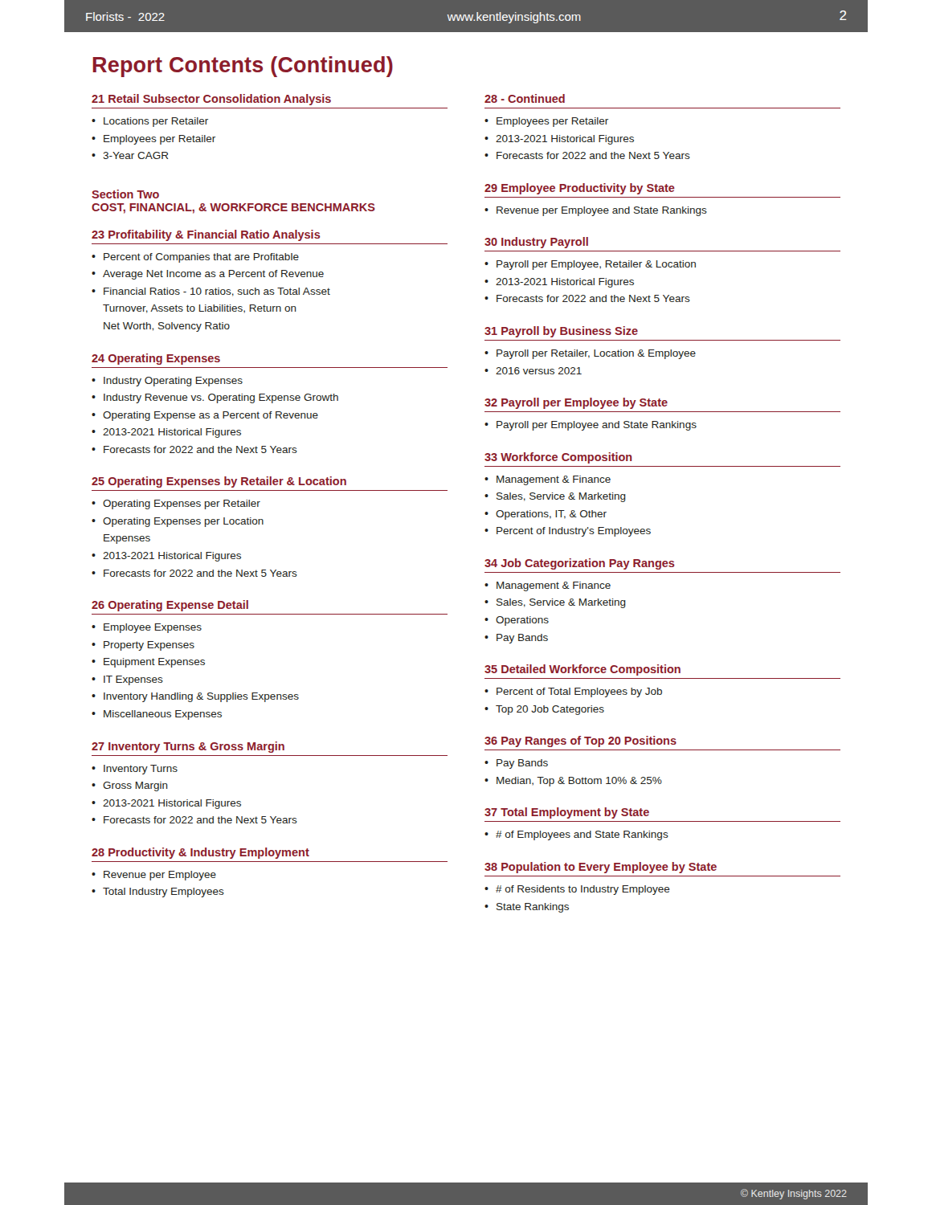Florists - 2022
www.kentleyinsights.com
2
Report Contents (Continued)
21 Retail Subsector Consolidation Analysis
Locations per Retailer
Employees per Retailer
3-Year CAGR
Section Two
COST, FINANCIAL, & WORKFORCE BENCHMARKS
23 Profitability & Financial Ratio Analysis
Percent of Companies that are Profitable
Average Net Income as a Percent of Revenue
Financial Ratios - 10 ratios, such as Total Asset
Turnover, Assets to Liabilities, Return on
Net Worth, Solvency Ratio
24 Operating Expenses
Industry Operating Expenses
Industry Revenue vs. Operating Expense Growth
Operating Expense as a Percent of Revenue
2013-2021 Historical Figures
Forecasts for 2022 and the Next 5 Years
25 Operating Expenses by Retailer & Location
Operating Expenses per Retailer
Operating Expenses per Location
Expenses
2013-2021 Historical Figures
Forecasts for 2022 and the Next 5 Years
26 Operating Expense Detail
Employee Expenses
Property Expenses
Equipment Expenses
IT Expenses
Inventory Handling & Supplies Expenses
Miscellaneous Expenses
27 Inventory Turns & Gross Margin
Inventory Turns
Gross Margin
2013-2021 Historical Figures
Forecasts for 2022 and the Next 5 Years
28 Productivity & Industry Employment
Revenue per Employee
Total Industry Employees
28 - Continued
Employees per Retailer
2013-2021 Historical Figures
Forecasts for 2022 and the Next 5 Years
29 Employee Productivity by State
Revenue per Employee and State Rankings
30 Industry Payroll
Payroll per Employee, Retailer & Location
2013-2021 Historical Figures
Forecasts for 2022 and the Next 5 Years
31 Payroll by Business Size
Payroll per Retailer, Location & Employee
2016 versus 2021
32 Payroll per Employee by State
Payroll per Employee and State Rankings
33 Workforce Composition
Management & Finance
Sales, Service & Marketing
Operations, IT, & Other
Percent of Industry's Employees
34 Job Categorization Pay Ranges
Management & Finance
Sales, Service & Marketing
Operations
Pay Bands
35 Detailed Workforce Composition
Percent of Total Employees by Job
Top 20 Job Categories
36 Pay Ranges of Top 20 Positions
Pay Bands
Median, Top & Bottom 10% & 25%
37 Total Employment by State
# of Employees and State Rankings
38 Population to Every Employee by State
# of Residents to Industry Employee
State Rankings
© Kentley Insights 2022